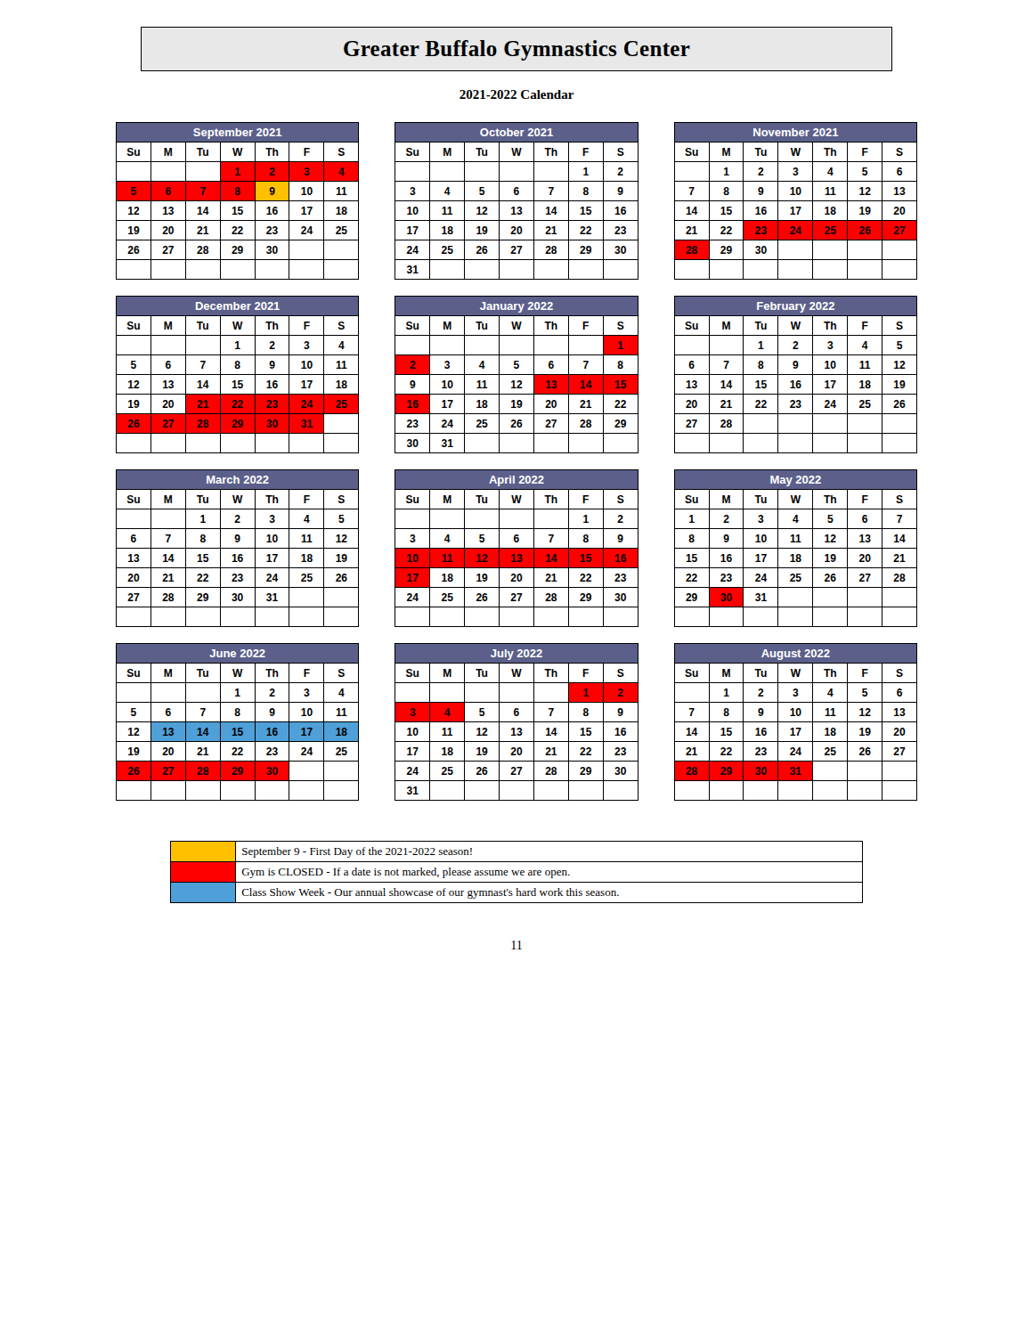Greater Buffalo Gymnastics Center
2021-2022 Calendar
September 2021
| Su | M | Tu | W | Th | F | S |
| --- | --- | --- | --- | --- | --- | --- |
| | | | 1 | 2 | 3 | 4 |
| 5 | 6 | 7 | 8 | 9 | 10 | 11 |
| 12 | 13 | 14 | 15 | 16 | 17 | 18 |
| 19 | 20 | 21 | 22 | 23 | 24 | 25 |
| 26 | 27 | 28 | 29 | 30 | | |
October 2021
| Su | M | Tu | W | Th | F | S |
| --- | --- | --- | --- | --- | --- | --- |
| | | | | | 1 | 2 |
| 3 | 4 | 5 | 6 | 7 | 8 | 9 |
| 10 | 11 | 12 | 13 | 14 | 15 | 16 |
| 17 | 18 | 19 | 20 | 21 | 22 | 23 |
| 24 | 25 | 26 | 27 | 28 | 29 | 30 |
| 31 | | | | | | |
November 2021
| Su | M | Tu | W | Th | F | S |
| --- | --- | --- | --- | --- | --- | --- |
| | 1 | 2 | 3 | 4 | 5 | 6 |
| 7 | 8 | 9 | 10 | 11 | 12 | 13 |
| 14 | 15 | 16 | 17 | 18 | 19 | 20 |
| 21 | 22 | 23 | 24 | 25 | 26 | 27 |
| 28 | 29 | 30 | | | | |
December 2021
| Su | M | Tu | W | Th | F | S |
| --- | --- | --- | --- | --- | --- | --- |
| | | | 1 | 2 | 3 | 4 |
| 5 | 6 | 7 | 8 | 9 | 10 | 11 |
| 12 | 13 | 14 | 15 | 16 | 17 | 18 |
| 19 | 20 | 21 | 22 | 23 | 24 | 25 |
| 26 | 27 | 28 | 29 | 30 | 31 | |
January 2022
| Su | M | Tu | W | Th | F | S |
| --- | --- | --- | --- | --- | --- | --- |
| | | | | | | 1 |
| 2 | 3 | 4 | 5 | 6 | 7 | 8 |
| 9 | 10 | 11 | 12 | 13 | 14 | 15 |
| 16 | 17 | 18 | 19 | 20 | 21 | 22 |
| 23 | 24 | 25 | 26 | 27 | 28 | 29 |
| 30 | 31 | | | | | |
February 2022
| Su | M | Tu | W | Th | F | S |
| --- | --- | --- | --- | --- | --- | --- |
| | | 1 | 2 | 3 | 4 | 5 |
| 6 | 7 | 8 | 9 | 10 | 11 | 12 |
| 13 | 14 | 15 | 16 | 17 | 18 | 19 |
| 20 | 21 | 22 | 23 | 24 | 25 | 26 |
| 27 | 28 | | | | | |
March 2022
| Su | M | Tu | W | Th | F | S |
| --- | --- | --- | --- | --- | --- | --- |
| | | 1 | 2 | 3 | 4 | 5 |
| 6 | 7 | 8 | 9 | 10 | 11 | 12 |
| 13 | 14 | 15 | 16 | 17 | 18 | 19 |
| 20 | 21 | 22 | 23 | 24 | 25 | 26 |
| 27 | 28 | 29 | 30 | 31 | | |
April 2022
| Su | M | Tu | W | Th | F | S |
| --- | --- | --- | --- | --- | --- | --- |
| | | | | | 1 | 2 |
| 3 | 4 | 5 | 6 | 7 | 8 | 9 |
| 10 | 11 | 12 | 13 | 14 | 15 | 16 |
| 17 | 18 | 19 | 20 | 21 | 22 | 23 |
| 24 | 25 | 26 | 27 | 28 | 29 | 30 |
May 2022
| Su | M | Tu | W | Th | F | S |
| --- | --- | --- | --- | --- | --- | --- |
| 1 | 2 | 3 | 4 | 5 | 6 | 7 |
| 8 | 9 | 10 | 11 | 12 | 13 | 14 |
| 15 | 16 | 17 | 18 | 19 | 20 | 21 |
| 22 | 23 | 24 | 25 | 26 | 27 | 28 |
| 29 | 30 | 31 | | | | |
June 2022
| Su | M | Tu | W | Th | F | S |
| --- | --- | --- | --- | --- | --- | --- |
| | | | 1 | 2 | 3 | 4 |
| 5 | 6 | 7 | 8 | 9 | 10 | 11 |
| 12 | 13 | 14 | 15 | 16 | 17 | 18 |
| 19 | 20 | 21 | 22 | 23 | 24 | 25 |
| 26 | 27 | 28 | 29 | 30 | | |
July 2022
| Su | M | Tu | W | Th | F | S |
| --- | --- | --- | --- | --- | --- | --- |
| | | | | | 1 | 2 |
| 3 | 4 | 5 | 6 | 7 | 8 | 9 |
| 10 | 11 | 12 | 13 | 14 | 15 | 16 |
| 17 | 18 | 19 | 20 | 21 | 22 | 23 |
| 24 | 25 | 26 | 27 | 28 | 29 | 30 |
| 31 | | | | | | |
August 2022
| Su | M | Tu | W | Th | F | S |
| --- | --- | --- | --- | --- | --- | --- |
| | 1 | 2 | 3 | 4 | 5 | 6 |
| 7 | 8 | 9 | 10 | 11 | 12 | 13 |
| 14 | 15 | 16 | 17 | 18 | 19 | 20 |
| 21 | 22 | 23 | 24 | 25 | 26 | 27 |
| 28 | 29 | 30 | 31 | | | |
| | September 9 - First Day of the 2021-2022 season! |
| | Gym is CLOSED - If a date is not marked, please assume we are open. |
| | Class Show Week - Our annual showcase of our gymnast's hard work this season. |
11